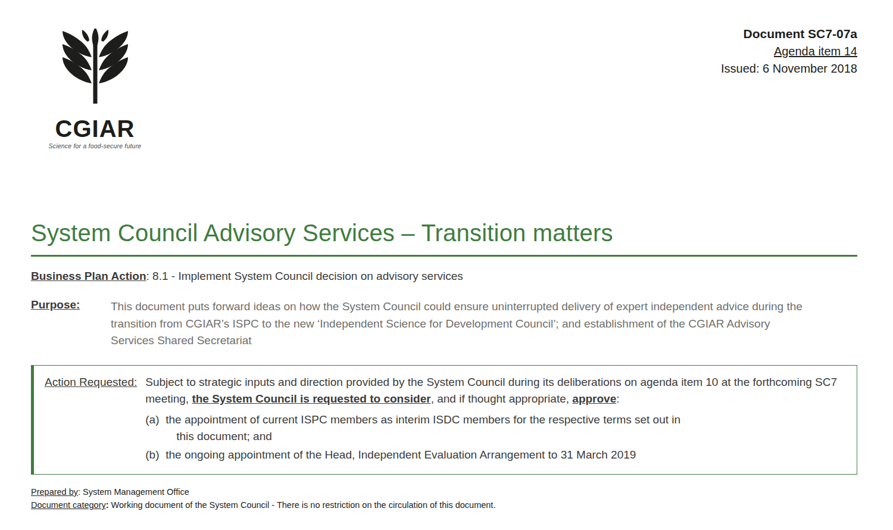CGIAR
Science for a food-secure future
Document SC7-07a
Agenda item 14
Issued: 6 November 2018
System Council Advisory Services – Transition matters
Business Plan Action: 8.1 - Implement System Council decision on advisory services
Purpose:
This document puts forward ideas on how the System Council could ensure uninterrupted delivery of expert independent advice during the transition from CGIAR’s ISPC to the new ‘Independent Science for Development Council’; and establishment of the CGIAR Advisory Services Shared Secretariat
Action Requested:
Subject to strategic inputs and direction provided by the System Council during its deliberations on agenda item 10 at the forthcoming SC7 meeting, the System Council is requested to consider, and if thought appropriate, approve:
(a) the appointment of current ISPC members as interim ISDC members for the respective terms set out in this document; and
(b) the ongoing appointment of the Head, Independent Evaluation Arrangement to 31 March 2019
Prepared by: System Management Office
Document category: Working document of the System Council - There is no restriction on the circulation of this document.